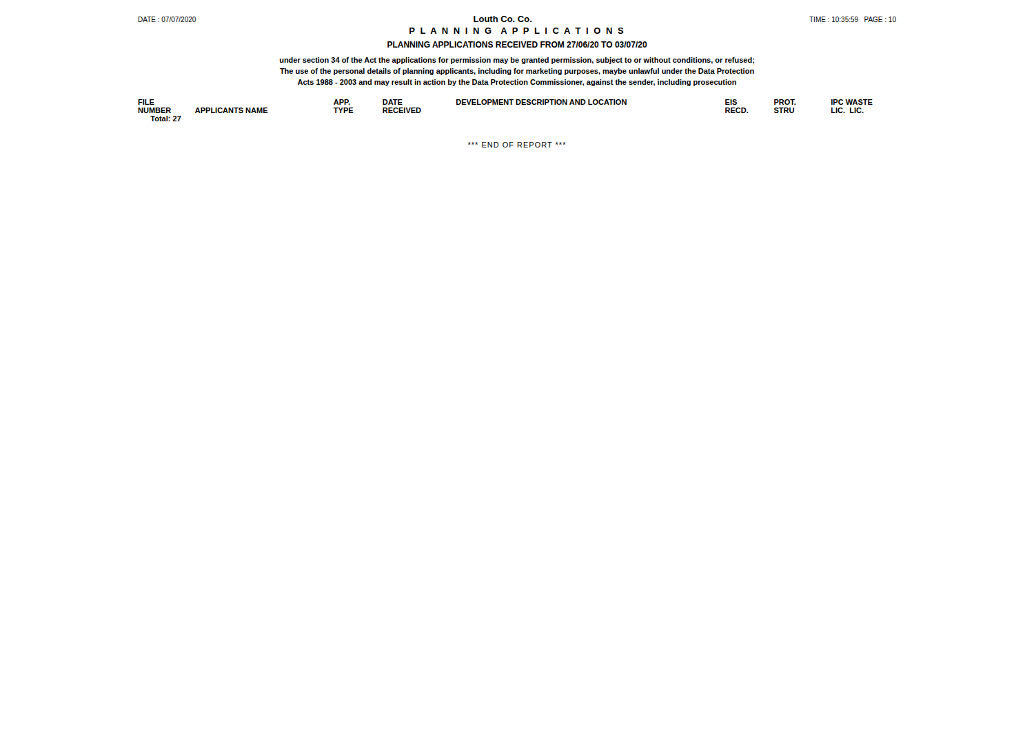DATE : 07/07/2020
Louth Co. Co.
TIME : 10:35:59 PAGE : 10
P L A N N I N G A P P L I C A T I O N S
PLANNING APPLICATIONS RECEIVED FROM 27/06/20 TO 03/07/20
under section 34 of the Act the applications for permission may be granted permission, subject to or without conditions, or refused;
The use of the personal details of planning applicants, including for marketing purposes, maybe unlawful under the Data Protection
Acts 1988 - 2003 and may result in action by the Data Protection Commissioner, against the sender, including prosecution
| FILE | | APP. | DATE | DEVELOPMENT DESCRIPTION AND LOCATION | EIS | PROT. | IPC WASTE |
| --- | --- | --- | --- | --- | --- | --- | --- |
| NUMBER | APPLICANTS NAME | TYPE | RECEIVED | | RECD. | STRU | LIC. LIC. |
| Total: 27 |
*** END OF REPORT ***